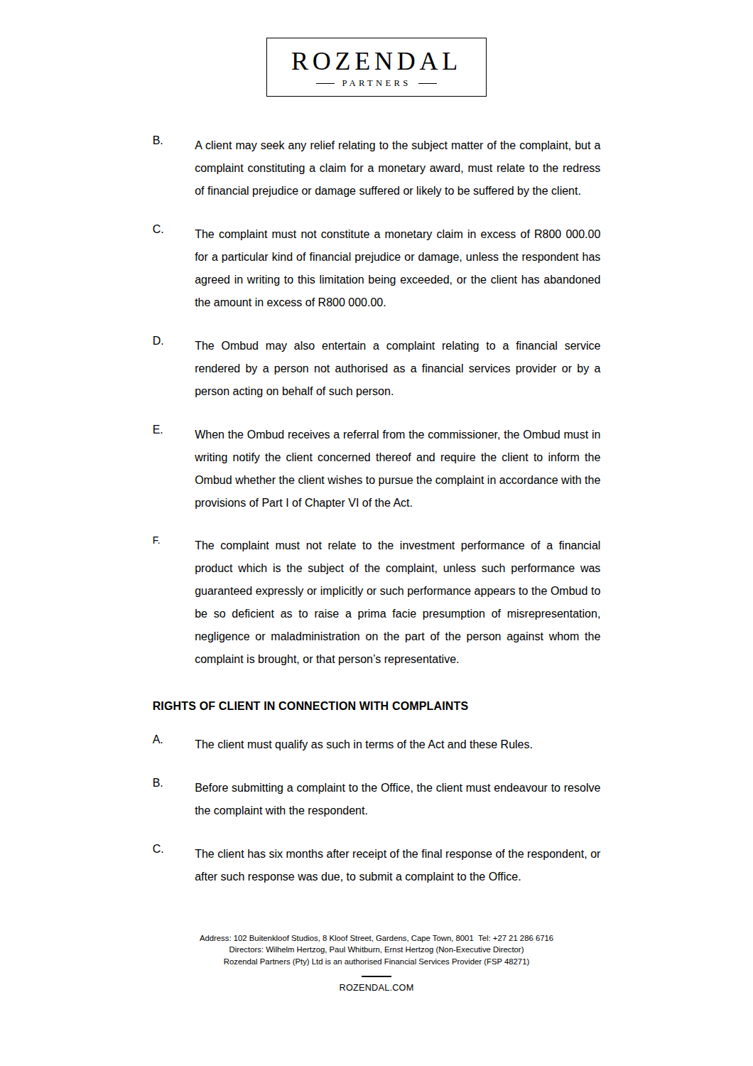ROZENDAL
PARTNERS
B.
A client may seek any relief relating to the subject matter of the complaint, but a complaint constituting a claim for a monetary award, must relate to the redress of financial prejudice or damage suffered or likely to be suffered by the client.
C.
The complaint must not constitute a monetary claim in excess of R800 000.00 for a particular kind of financial prejudice or damage, unless the respondent has agreed in writing to this limitation being exceeded, or the client has abandoned the amount in excess of R800 000.00.
D.
The Ombud may also entertain a complaint relating to a financial service rendered by a person not authorised as a financial services provider or by a person acting on behalf of such person.
E.
When the Ombud receives a referral from the commissioner, the Ombud must in writing notify the client concerned thereof and require the client to inform the Ombud whether the client wishes to pursue the complaint in accordance with the provisions of Part I of Chapter VI of the Act.
F.
The complaint must not relate to the investment performance of a financial product which is the subject of the complaint, unless such performance was guaranteed expressly or implicitly or such performance appears to the Ombud to be so deficient as to raise a prima facie presumption of misrepresentation, negligence or maladministration on the part of the person against whom the complaint is brought, or that person’s representative.
RIGHTS OF CLIENT IN CONNECTION WITH COMPLAINTS
A.
The client must qualify as such in terms of the Act and these Rules.
B.
Before submitting a complaint to the Office, the client must endeavour to resolve the complaint with the respondent.
C.
The client has six months after receipt of the final response of the respondent, or after such response was due, to submit a complaint to the Office.
Address: 102 Buitenkloof Studios, 8 Kloof Street, Gardens, Cape Town, 8001 Tel: +27 21 286 6716
Directors: Wilhelm Hertzog, Paul Whitburn, Ernst Hertzog (Non-Executive Director)
Rozendal Partners (Pty) Ltd is an authorised Financial Services Provider (FSP 48271)
ROZENDAL.COM